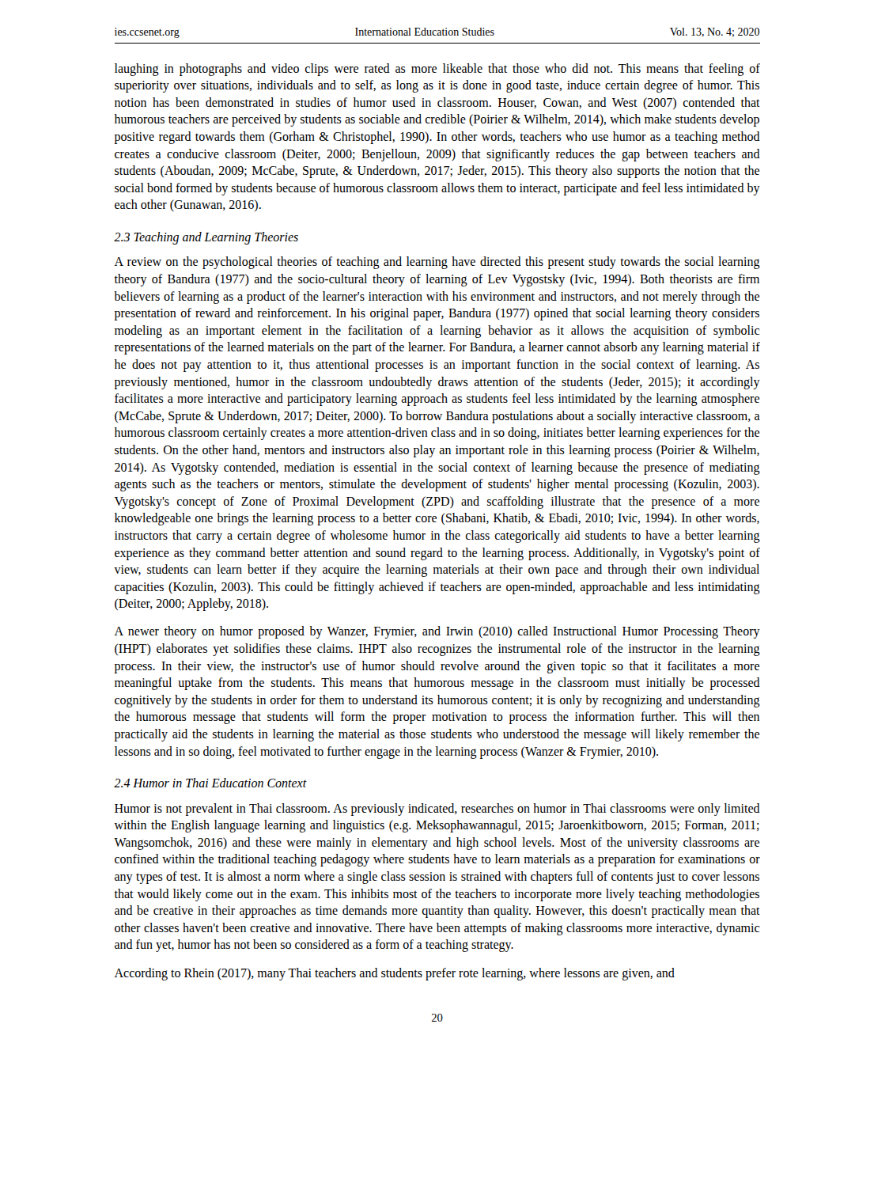ies.ccsenet.org
International Education Studies
Vol. 13, No. 4; 2020
laughing in photographs and video clips were rated as more likeable that those who did not. This means that feeling of superiority over situations, individuals and to self, as long as it is done in good taste, induce certain degree of humor. This notion has been demonstrated in studies of humor used in classroom. Houser, Cowan, and West (2007) contended that humorous teachers are perceived by students as sociable and credible (Poirier & Wilhelm, 2014), which make students develop positive regard towards them (Gorham & Christophel, 1990). In other words, teachers who use humor as a teaching method creates a conducive classroom (Deiter, 2000; Benjelloun, 2009) that significantly reduces the gap between teachers and students (Aboudan, 2009; McCabe, Sprute, & Underdown, 2017; Jeder, 2015). This theory also supports the notion that the social bond formed by students because of humorous classroom allows them to interact, participate and feel less intimidated by each other (Gunawan, 2016).
2.3 Teaching and Learning Theories
A review on the psychological theories of teaching and learning have directed this present study towards the social learning theory of Bandura (1977) and the socio-cultural theory of learning of Lev Vygostsky (Ivic, 1994). Both theorists are firm believers of learning as a product of the learner's interaction with his environment and instructors, and not merely through the presentation of reward and reinforcement. In his original paper, Bandura (1977) opined that social learning theory considers modeling as an important element in the facilitation of a learning behavior as it allows the acquisition of symbolic representations of the learned materials on the part of the learner. For Bandura, a learner cannot absorb any learning material if he does not pay attention to it, thus attentional processes is an important function in the social context of learning. As previously mentioned, humor in the classroom undoubtedly draws attention of the students (Jeder, 2015); it accordingly facilitates a more interactive and participatory learning approach as students feel less intimidated by the learning atmosphere (McCabe, Sprute & Underdown, 2017; Deiter, 2000). To borrow Bandura postulations about a socially interactive classroom, a humorous classroom certainly creates a more attention-driven class and in so doing, initiates better learning experiences for the students. On the other hand, mentors and instructors also play an important role in this learning process (Poirier & Wilhelm, 2014). As Vygotsky contended, mediation is essential in the social context of learning because the presence of mediating agents such as the teachers or mentors, stimulate the development of students' higher mental processing (Kozulin, 2003). Vygotsky's concept of Zone of Proximal Development (ZPD) and scaffolding illustrate that the presence of a more knowledgeable one brings the learning process to a better core (Shabani, Khatib, & Ebadi, 2010; Ivic, 1994). In other words, instructors that carry a certain degree of wholesome humor in the class categorically aid students to have a better learning experience as they command better attention and sound regard to the learning process. Additionally, in Vygotsky's point of view, students can learn better if they acquire the learning materials at their own pace and through their own individual capacities (Kozulin, 2003). This could be fittingly achieved if teachers are open-minded, approachable and less intimidating (Deiter, 2000; Appleby, 2018).
A newer theory on humor proposed by Wanzer, Frymier, and Irwin (2010) called Instructional Humor Processing Theory (IHPT) elaborates yet solidifies these claims. IHPT also recognizes the instrumental role of the instructor in the learning process. In their view, the instructor's use of humor should revolve around the given topic so that it facilitates a more meaningful uptake from the students. This means that humorous message in the classroom must initially be processed cognitively by the students in order for them to understand its humorous content; it is only by recognizing and understanding the humorous message that students will form the proper motivation to process the information further. This will then practically aid the students in learning the material as those students who understood the message will likely remember the lessons and in so doing, feel motivated to further engage in the learning process (Wanzer & Frymier, 2010).
2.4 Humor in Thai Education Context
Humor is not prevalent in Thai classroom. As previously indicated, researches on humor in Thai classrooms were only limited within the English language learning and linguistics (e.g. Meksophawannagul, 2015; Jaroenkitboworn, 2015; Forman, 2011; Wangsomchok, 2016) and these were mainly in elementary and high school levels. Most of the university classrooms are confined within the traditional teaching pedagogy where students have to learn materials as a preparation for examinations or any types of test. It is almost a norm where a single class session is strained with chapters full of contents just to cover lessons that would likely come out in the exam. This inhibits most of the teachers to incorporate more lively teaching methodologies and be creative in their approaches as time demands more quantity than quality. However, this doesn't practically mean that other classes haven't been creative and innovative. There have been attempts of making classrooms more interactive, dynamic and fun yet, humor has not been so considered as a form of a teaching strategy.
According to Rhein (2017), many Thai teachers and students prefer rote learning, where lessons are given, and
20